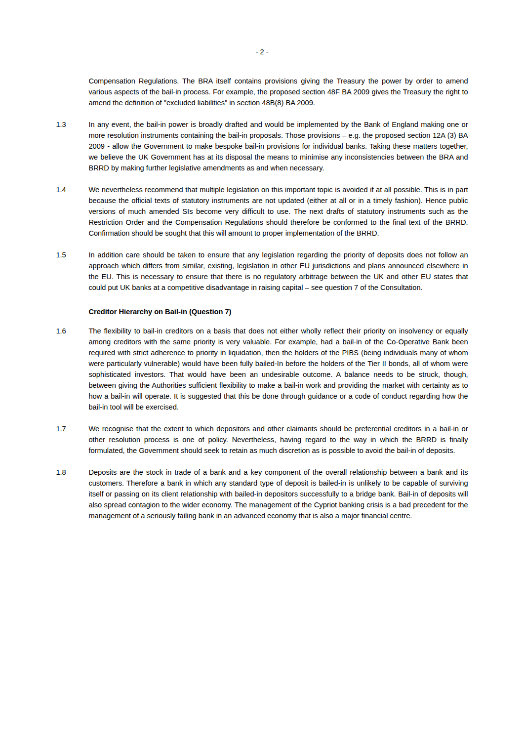- 2 -
Compensation Regulations. The BRA itself contains provisions giving the Treasury the power by order to amend various aspects of the bail-in process. For example, the proposed section 48F BA 2009 gives the Treasury the right to amend the definition of "excluded liabilities" in section 48B(8) BA 2009.
1.3
In any event, the bail-in power is broadly drafted and would be implemented by the Bank of England making one or more resolution instruments containing the bail-in proposals. Those provisions – e.g. the proposed section 12A (3) BA 2009 - allow the Government to make bespoke bail-in provisions for individual banks. Taking these matters together, we believe the UK Government has at its disposal the means to minimise any inconsistencies between the BRA and BRRD by making further legislative amendments as and when necessary.
1.4
We nevertheless recommend that multiple legislation on this important topic is avoided if at all possible. This is in part because the official texts of statutory instruments are not updated (either at all or in a timely fashion). Hence public versions of much amended SIs become very difficult to use. The next drafts of statutory instruments such as the Restriction Order and the Compensation Regulations should therefore be conformed to the final text of the BRRD. Confirmation should be sought that this will amount to proper implementation of the BRRD.
1.5
In addition care should be taken to ensure that any legislation regarding the priority of deposits does not follow an approach which differs from similar, existing, legislation in other EU jurisdictions and plans announced elsewhere in the EU. This is necessary to ensure that there is no regulatory arbitrage between the UK and other EU states that could put UK banks at a competitive disadvantage in raising capital – see question 7 of the Consultation.
Creditor Hierarchy on Bail-in (Question 7)
1.6
The flexibility to bail-in creditors on a basis that does not either wholly reflect their priority on insolvency or equally among creditors with the same priority is very valuable. For example, had a bail-in of the Co-Operative Bank been required with strict adherence to priority in liquidation, then the holders of the PIBS (being individuals many of whom were particularly vulnerable) would have been fully bailed-In before the holders of the Tier II bonds, all of whom were sophisticated investors. That would have been an undesirable outcome. A balance needs to be struck, though, between giving the Authorities sufficient flexibility to make a bail-in work and providing the market with certainty as to how a bail-in will operate. It is suggested that this be done through guidance or a code of conduct regarding how the bail-in tool will be exercised.
1.7
We recognise that the extent to which depositors and other claimants should be preferential creditors in a bail-in or other resolution process is one of policy. Nevertheless, having regard to the way in which the BRRD is finally formulated, the Government should seek to retain as much discretion as is possible to avoid the bail-in of deposits.
1.8
Deposits are the stock in trade of a bank and a key component of the overall relationship between a bank and its customers. Therefore a bank in which any standard type of deposit is bailed-in is unlikely to be capable of surviving itself or passing on its client relationship with bailed-in depositors successfully to a bridge bank. Bail-in of deposits will also spread contagion to the wider economy. The management of the Cypriot banking crisis is a bad precedent for the management of a seriously failing bank in an advanced economy that is also a major financial centre.